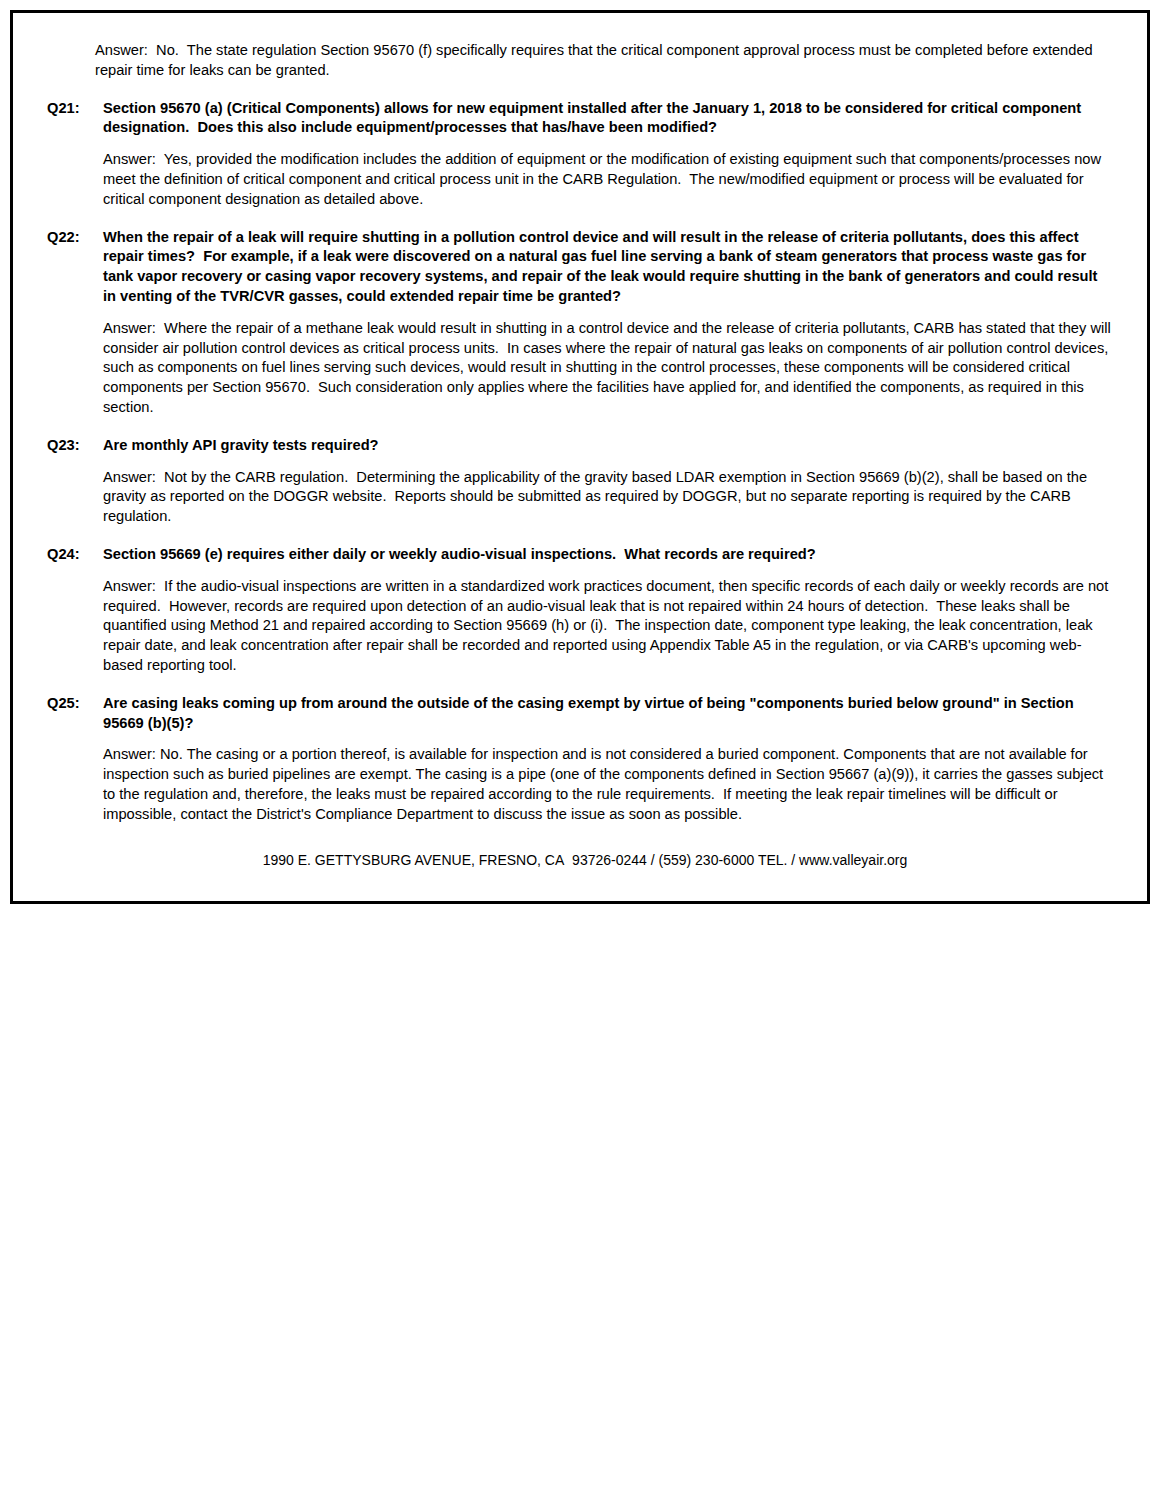Answer: No. The state regulation Section 95670 (f) specifically requires that the critical component approval process must be completed before extended repair time for leaks can be granted.
Q21: Section 95670 (a) (Critical Components) allows for new equipment installed after the January 1, 2018 to be considered for critical component designation. Does this also include equipment/processes that has/have been modified?
Answer: Yes, provided the modification includes the addition of equipment or the modification of existing equipment such that components/processes now meet the definition of critical component and critical process unit in the CARB Regulation. The new/modified equipment or process will be evaluated for critical component designation as detailed above.
Q22: When the repair of a leak will require shutting in a pollution control device and will result in the release of criteria pollutants, does this affect repair times? For example, if a leak were discovered on a natural gas fuel line serving a bank of steam generators that process waste gas for tank vapor recovery or casing vapor recovery systems, and repair of the leak would require shutting in the bank of generators and could result in venting of the TVR/CVR gasses, could extended repair time be granted?
Answer: Where the repair of a methane leak would result in shutting in a control device and the release of criteria pollutants, CARB has stated that they will consider air pollution control devices as critical process units. In cases where the repair of natural gas leaks on components of air pollution control devices, such as components on fuel lines serving such devices, would result in shutting in the control processes, these components will be considered critical components per Section 95670. Such consideration only applies where the facilities have applied for, and identified the components, as required in this section.
Q23: Are monthly API gravity tests required?
Answer: Not by the CARB regulation. Determining the applicability of the gravity based LDAR exemption in Section 95669 (b)(2), shall be based on the gravity as reported on the DOGGR website. Reports should be submitted as required by DOGGR, but no separate reporting is required by the CARB regulation.
Q24: Section 95669 (e) requires either daily or weekly audio-visual inspections. What records are required?
Answer: If the audio-visual inspections are written in a standardized work practices document, then specific records of each daily or weekly records are not required. However, records are required upon detection of an audio-visual leak that is not repaired within 24 hours of detection. These leaks shall be quantified using Method 21 and repaired according to Section 95669 (h) or (i). The inspection date, component type leaking, the leak concentration, leak repair date, and leak concentration after repair shall be recorded and reported using Appendix Table A5 in the regulation, or via CARB's upcoming web-based reporting tool.
Q25: Are casing leaks coming up from around the outside of the casing exempt by virtue of being "components buried below ground" in Section 95669 (b)(5)?
Answer: No. The casing or a portion thereof, is available for inspection and is not considered a buried component. Components that are not available for inspection such as buried pipelines are exempt. The casing is a pipe (one of the components defined in Section 95667 (a)(9)), it carries the gasses subject to the regulation and, therefore, the leaks must be repaired according to the rule requirements. If meeting the leak repair timelines will be difficult or impossible, contact the District's Compliance Department to discuss the issue as soon as possible.
1990 E. GETTYSBURG AVENUE, FRESNO, CA 93726-0244 / (559) 230-6000 TEL. / www.valleyair.org